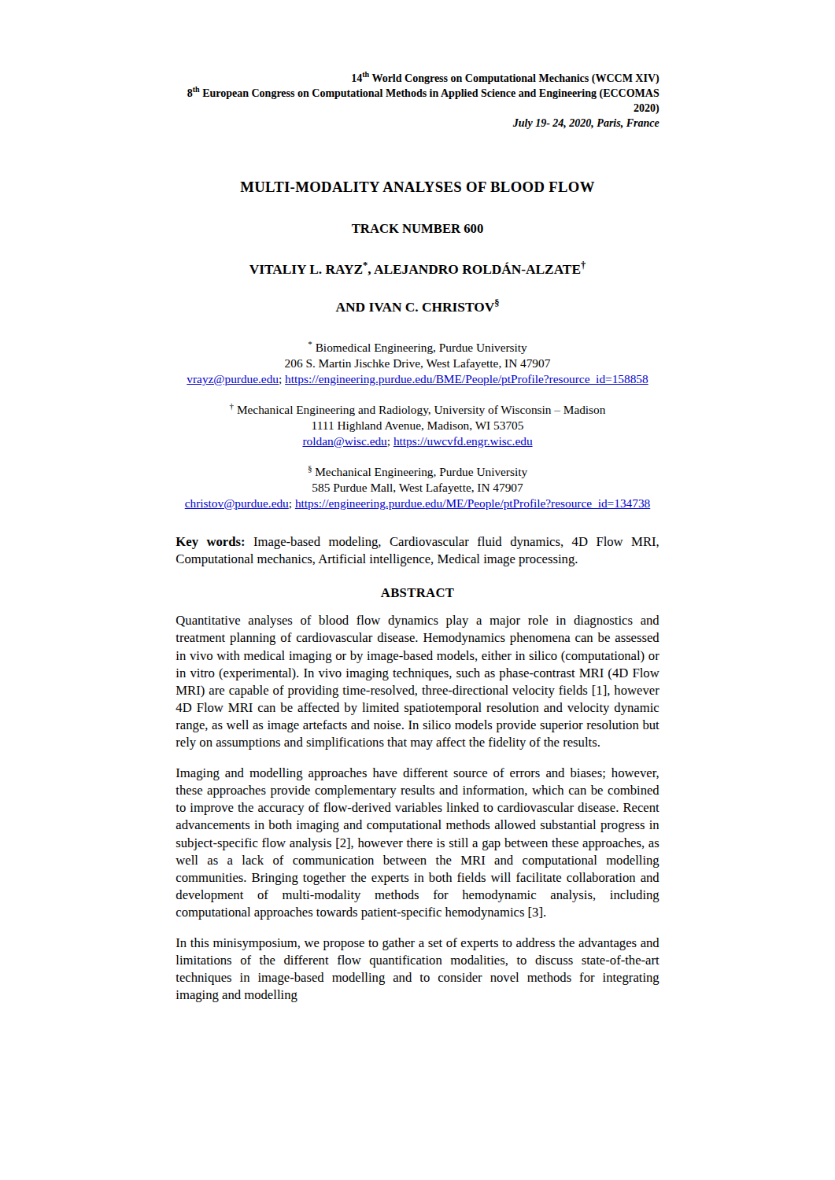14th World Congress on Computational Mechanics (WCCM XIV)
8th European Congress on Computational Methods in Applied Science and Engineering (ECCOMAS 2020)
July 19- 24, 2020, Paris, France
MULTI-MODALITY ANALYSES OF BLOOD FLOW
TRACK NUMBER 600
VITALIY L. RAYZ*, ALEJANDRO ROLDÁN-ALZATE†
AND IVAN C. CHRISTOV§
* Biomedical Engineering, Purdue University
206 S. Martin Jischke Drive, West Lafayette, IN 47907
vrayz@purdue.edu; https://engineering.purdue.edu/BME/People/ptProfile?resource_id=158858
† Mechanical Engineering and Radiology, University of Wisconsin – Madison
1111 Highland Avenue, Madison, WI 53705
roldan@wisc.edu; https://uwcvfd.engr.wisc.edu
§ Mechanical Engineering, Purdue University
585 Purdue Mall, West Lafayette, IN 47907
christov@purdue.edu; https://engineering.purdue.edu/ME/People/ptProfile?resource_id=134738
Key words: Image-based modeling, Cardiovascular fluid dynamics, 4D Flow MRI, Computational mechanics, Artificial intelligence, Medical image processing.
ABSTRACT
Quantitative analyses of blood flow dynamics play a major role in diagnostics and treatment planning of cardiovascular disease. Hemodynamics phenomena can be assessed in vivo with medical imaging or by image-based models, either in silico (computational) or in vitro (experimental). In vivo imaging techniques, such as phase-contrast MRI (4D Flow MRI) are capable of providing time-resolved, three-directional velocity fields [1], however 4D Flow MRI can be affected by limited spatiotemporal resolution and velocity dynamic range, as well as image artefacts and noise. In silico models provide superior resolution but rely on assumptions and simplifications that may affect the fidelity of the results.
Imaging and modelling approaches have different source of errors and biases; however, these approaches provide complementary results and information, which can be combined to improve the accuracy of flow-derived variables linked to cardiovascular disease. Recent advancements in both imaging and computational methods allowed substantial progress in subject-specific flow analysis [2], however there is still a gap between these approaches, as well as a lack of communication between the MRI and computational modelling communities. Bringing together the experts in both fields will facilitate collaboration and development of multi-modality methods for hemodynamic analysis, including computational approaches towards patient-specific hemodynamics [3].
In this minisymposium, we propose to gather a set of experts to address the advantages and limitations of the different flow quantification modalities, to discuss state-of-the-art techniques in image-based modelling and to consider novel methods for integrating imaging and modelling